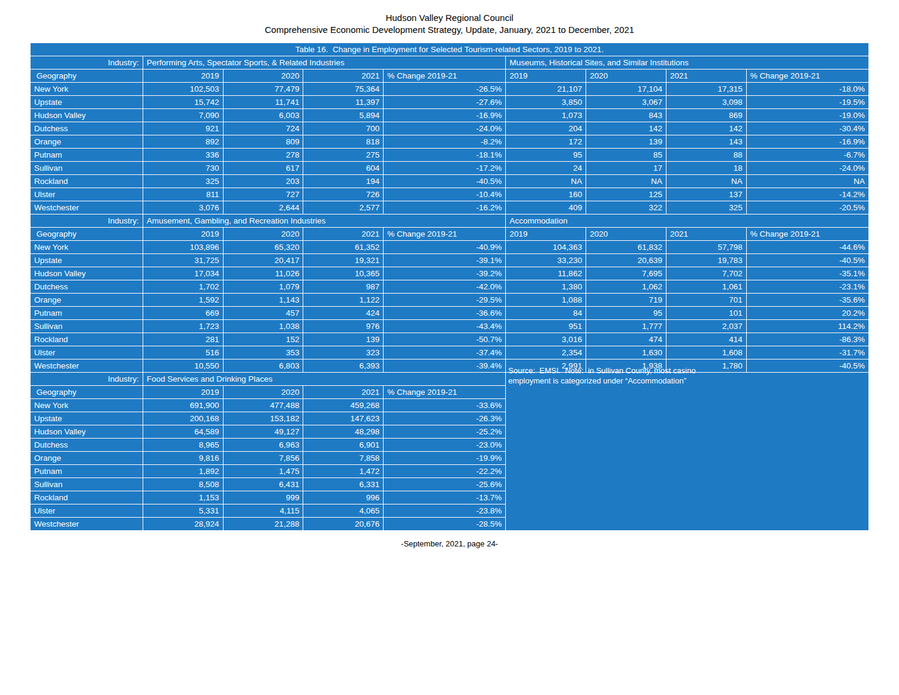Hudson Valley Regional Council
Comprehensive Economic Development Strategy, Update, January, 2021 to December, 2021
| Table 16. Change in Employment for Selected Tourism-related Sectors, 2019 to 2021. |
| Industry: | Performing Arts, Spectator Sports, & Related Industries | Museums, Historical Sites, and Similar Institutions |
| Geography | 2019 | 2020 | 2021 | % Change 2019-21 | 2019 | 2020 | 2021 | % Change 2019-21 |
| New York | 102,503 | 77,479 | 75,364 | -26.5% | 21,107 | 17,104 | 17,315 | -18.0% |
| Upstate | 15,742 | 11,741 | 11,397 | -27.6% | 3,850 | 3,067 | 3,098 | -19.5% |
| Hudson Valley | 7,090 | 6,003 | 5,894 | -16.9% | 1,073 | 843 | 869 | -19.0% |
| Dutchess | 921 | 724 | 700 | -24.0% | 204 | 142 | 142 | -30.4% |
| Orange | 892 | 809 | 818 | -8.2% | 172 | 139 | 143 | -16.9% |
| Putnam | 336 | 278 | 275 | -18.1% | 95 | 85 | 88 | -6.7% |
| Sullivan | 730 | 617 | 604 | -17.2% | 24 | 17 | 18 | -24.0% |
| Rockland | 325 | 203 | 194 | -40.5% | NA | NA | NA | NA |
| Ulster | 811 | 727 | 726 | -10.4% | 160 | 125 | 137 | -14.2% |
| Westchester | 3,076 | 2,644 | 2,577 | -16.2% | 409 | 322 | 325 | -20.5% |
| Industry: | Amusement, Gambling, and Recreation Industries | Accommodation |
| Geography | 2019 | 2020 | 2021 | % Change 2019-21 | 2019 | 2020 | 2021 | % Change 2019-21 |
| New York | 103,896 | 65,320 | 61,352 | -40.9% | 104,363 | 61,832 | 57,798 | -44.6% |
| Upstate | 31,725 | 20,417 | 19,321 | -39.1% | 33,230 | 20,639 | 19,783 | -40.5% |
| Hudson Valley | 17,034 | 11,026 | 10,365 | -39.2% | 11,862 | 7,695 | 7,702 | -35.1% |
| Dutchess | 1,702 | 1,079 | 987 | -42.0% | 1,380 | 1,062 | 1,061 | -23.1% |
| Orange | 1,592 | 1,143 | 1,122 | -29.5% | 1,088 | 719 | 701 | -35.6% |
| Putnam | 669 | 457 | 424 | -36.6% | 84 | 95 | 101 | 20.2% |
| Sullivan | 1,723 | 1,038 | 976 | -43.4% | 951 | 1,777 | 2,037 | 114.2% |
| Rockland | 281 | 152 | 139 | -50.7% | 3,016 | 474 | 414 | -86.3% |
| Ulster | 516 | 353 | 323 | -37.4% | 2,354 | 1,630 | 1,608 | -31.7% |
| Westchester | 10,550 | 6,803 | 6,393 | -39.4% | 2,991 | 1,938 | 1,780 | -40.5% |
| Industry: | Food Services and Drinking Places | |
| Geography | 2019 | 2020 | 2021 | % Change 2019-21 |
| New York | 691,900 | 477,488 | 459,268 | -33.6% |
| Upstate | 200,168 | 153,182 | 147,623 | -26.3% |
| Hudson Valley | 64,589 | 49,127 | 48,298 | -25.2% |
| Dutchess | 8,965 | 6,963 | 6,901 | -23.0% |
| Orange | 9,816 | 7,856 | 7,858 | -19.9% |
| Putnam | 1,892 | 1,475 | 1,472 | -22.2% |
| Sullivan | 8,508 | 6,431 | 6,331 | -25.6% |
| Rockland | 1,153 | 999 | 996 | -13.7% |
| Ulster | 5,331 | 4,115 | 4,065 | -23.8% |
| Westchester | 28,924 | 21,288 | 20,676 | -28.5% |
-September, 2021, page 24-
Source: EMSI. Note: in Sullivan County, most casino employment is categorized under “Accommodation”
Source: EMSI. Note: in Sullivan County, most casino
employment is categorized under “Accommodation”